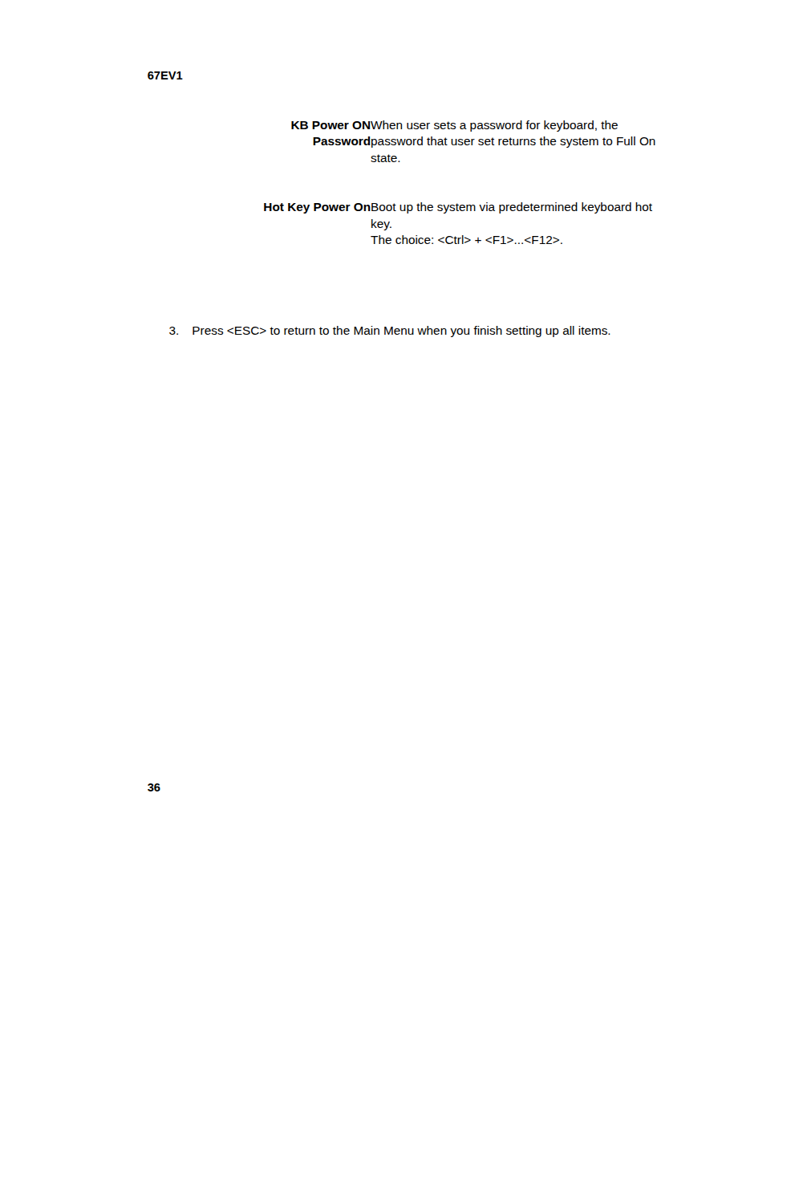67EV1
| KB Power ON Password | When user sets a password for keyboard, the password that user set returns the system to Full On state. |
| Hot Key Power On | Boot up the system via predetermined keyboard hot key. The choice: <Ctrl> + <F1>...<F12>. |
3.
Press <ESC> to return to the Main Menu when you finish setting up all items.
36